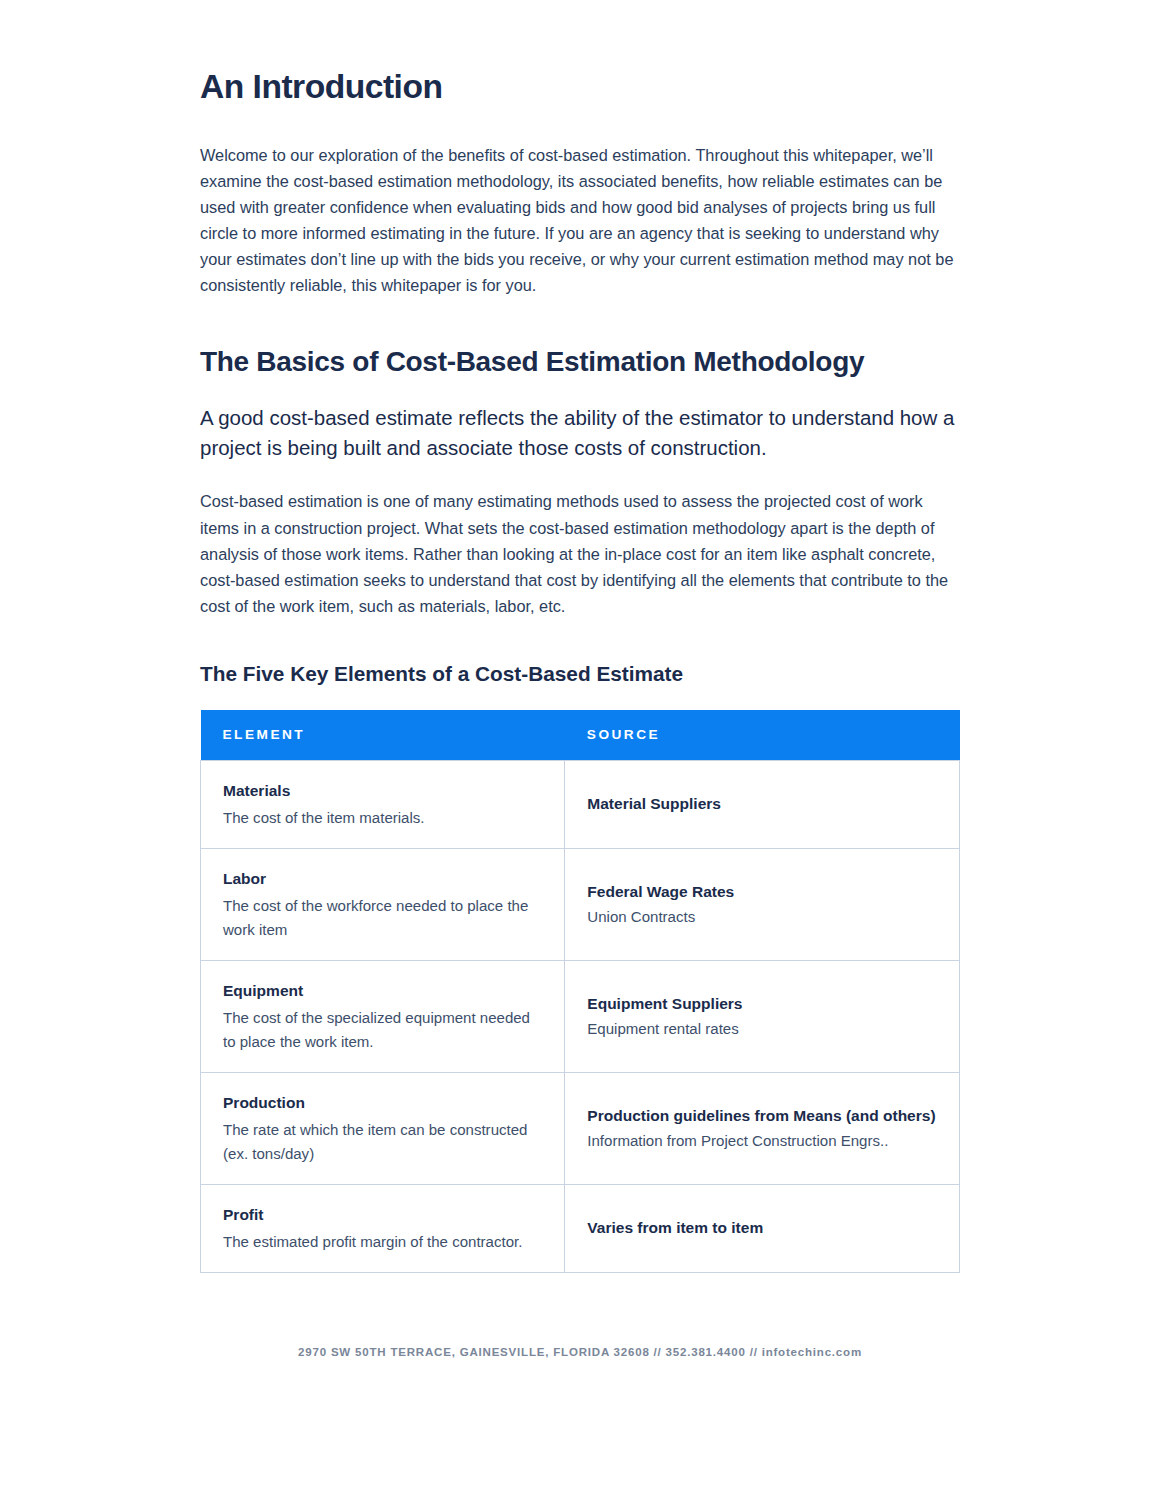An Introduction
Welcome to our exploration of the benefits of cost-based estimation. Throughout this whitepaper, we’ll examine the cost-based estimation methodology, its associated benefits, how reliable estimates can be used with greater confidence when evaluating bids and how good bid analyses of projects bring us full circle to more informed estimating in the future. If you are an agency that is seeking to understand why your estimates don’t line up with the bids you receive, or why your current estimation method may not be consistently reliable, this whitepaper is for you.
The Basics of Cost-Based Estimation Methodology
A good cost-based estimate reflects the ability of the estimator to understand how a project is being built and associate those costs of construction.
Cost-based estimation is one of many estimating methods used to assess the projected cost of work items in a construction project. What sets the cost-based estimation methodology apart is the depth of analysis of those work items. Rather than looking at the in-place cost for an item like asphalt concrete, cost-based estimation seeks to understand that cost by identifying all the elements that contribute to the cost of the work item, such as materials, labor, etc.
The Five Key Elements of a Cost-Based Estimate
| ELEMENT | SOURCE |
| --- | --- |
| Materials The cost of the item materials. | Material Suppliers |
| Labor The cost of the workforce needed to place the work item | Federal Wage Rates Union Contracts |
| Equipment The cost of the specialized equipment needed to place the work item. | Equipment Suppliers Equipment rental rates |
| Production The rate at which the item can be constructed (ex. tons/day) | Production guidelines from Means (and others) Information from Project Construction Engrs.. |
| Profit The estimated profit margin of the contractor. | Varies from item to item |
2970 SW 50TH TERRACE, GAINESVILLE, FLORIDA 32608 // 352.381.4400 // infotechinc.com